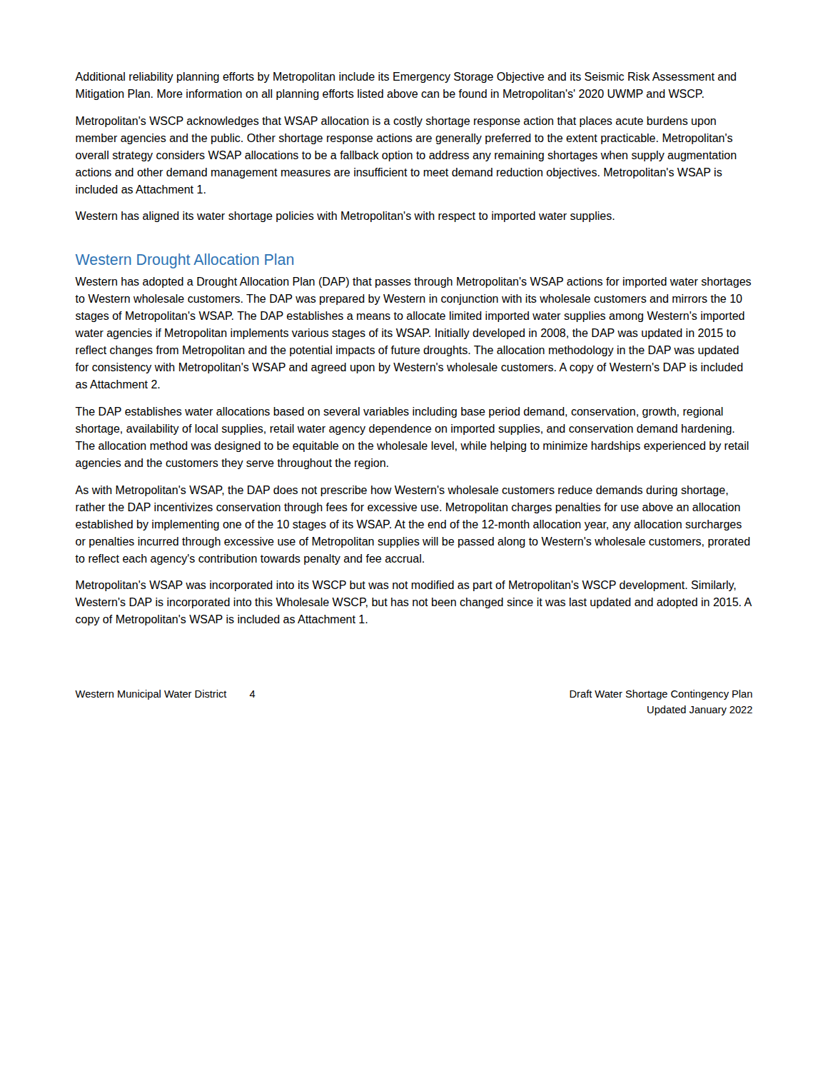Additional reliability planning efforts by Metropolitan include its Emergency Storage Objective and its Seismic Risk Assessment and Mitigation Plan. More information on all planning efforts listed above can be found in Metropolitan's' 2020 UWMP and WSCP.
Metropolitan's WSCP acknowledges that WSAP allocation is a costly shortage response action that places acute burdens upon member agencies and the public. Other shortage response actions are generally preferred to the extent practicable. Metropolitan's overall strategy considers WSAP allocations to be a fallback option to address any remaining shortages when supply augmentation actions and other demand management measures are insufficient to meet demand reduction objectives. Metropolitan's WSAP is included as Attachment 1.
Western has aligned its water shortage policies with Metropolitan's with respect to imported water supplies.
Western Drought Allocation Plan
Western has adopted a Drought Allocation Plan (DAP) that passes through Metropolitan's WSAP actions for imported water shortages to Western wholesale customers. The DAP was prepared by Western in conjunction with its wholesale customers and mirrors the 10 stages of Metropolitan's WSAP. The DAP establishes a means to allocate limited imported water supplies among Western's imported water agencies if Metropolitan implements various stages of its WSAP. Initially developed in 2008, the DAP was updated in 2015 to reflect changes from Metropolitan and the potential impacts of future droughts. The allocation methodology in the DAP was updated for consistency with Metropolitan's WSAP and agreed upon by Western's wholesale customers. A copy of Western's DAP is included as Attachment 2.
The DAP establishes water allocations based on several variables including base period demand, conservation, growth, regional shortage, availability of local supplies, retail water agency dependence on imported supplies, and conservation demand hardening. The allocation method was designed to be equitable on the wholesale level, while helping to minimize hardships experienced by retail agencies and the customers they serve throughout the region.
As with Metropolitan's WSAP, the DAP does not prescribe how Western's wholesale customers reduce demands during shortage, rather the DAP incentivizes conservation through fees for excessive use. Metropolitan charges penalties for use above an allocation established by implementing one of the 10 stages of its WSAP. At the end of the 12-month allocation year, any allocation surcharges or penalties incurred through excessive use of Metropolitan supplies will be passed along to Western's wholesale customers, prorated to reflect each agency's contribution towards penalty and fee accrual.
Metropolitan's WSAP was incorporated into its WSCP but was not modified as part of Metropolitan's WSCP development. Similarly, Western's DAP is incorporated into this Wholesale WSCP, but has not been changed since it was last updated and adopted in 2015. A copy of Metropolitan's WSAP is included as Attachment 1.
Western Municipal Water District
4
Draft Water Shortage Contingency Plan Updated January 2022